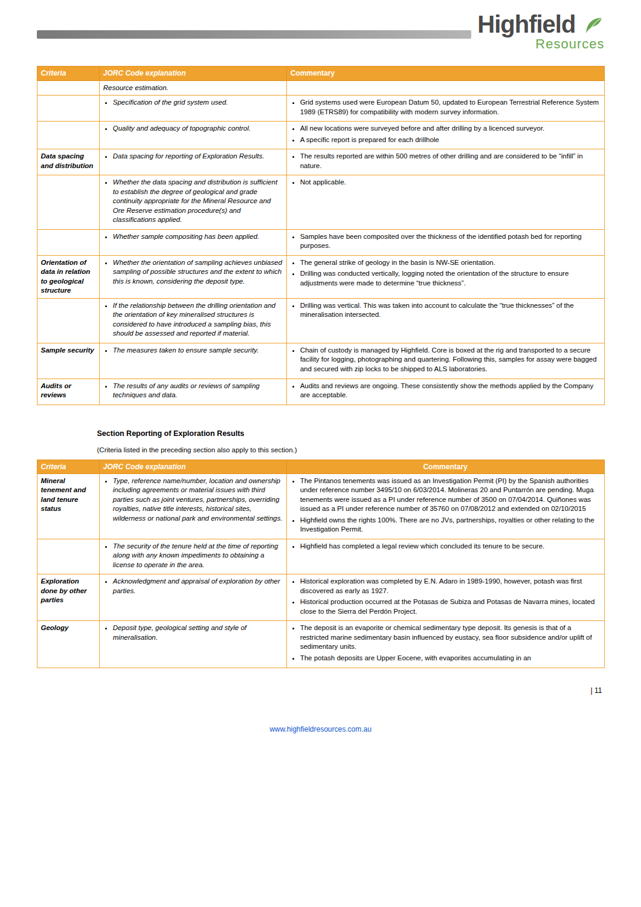Highfield
Resources
| Criteria | JORC Code explanation | Commentary |
| --- | --- | --- |
| | Resource estimation. | |
| | Specification of the grid system used. | Grid systems used were European Datum 50, updated to European Terrestrial Reference System 1989 (ETRS89) for compatibility with modern survey information. |
| | Quality and adequacy of topographic control. | All new locations were surveyed before and after drilling by a licenced surveyor. A specific report is prepared for each drillhole |
| Data spacing and distribution | Data spacing for reporting of Exploration Results. | The results reported are within 500 metres of other drilling and are considered to be “infill” in nature. |
| | Whether the data spacing and distribution is sufficient to establish the degree of geological and grade continuity appropriate for the Mineral Resource and Ore Reserve estimation procedure(s) and classifications applied. | Not applicable. |
| | Whether sample compositing has been applied. | Samples have been composited over the thickness of the identified potash bed for reporting purposes. |
| Orientation of data in relation to geological structure | Whether the orientation of sampling achieves unbiased sampling of possible structures and the extent to which this is known, considering the deposit type. | The general strike of geology in the basin is NW-SE orientation. Drilling was conducted vertically, logging noted the orientation of the structure to ensure adjustments were made to determine “true thickness”. |
| | If the relationship between the drilling orientation and the orientation of key mineralised structures is considered to have introduced a sampling bias, this should be assessed and reported if material. | Drilling was vertical. This was taken into account to calculate the “true thicknesses” of the mineralisation intersected. |
| Sample security | The measures taken to ensure sample security. | Chain of custody is managed by Highfield. Core is boxed at the rig and transported to a secure facility for logging, photographing and quartering. Following this, samples for assay were bagged and secured with zip locks to be shipped to ALS laboratories. |
| Audits or reviews | The results of any audits or reviews of sampling techniques and data. | Audits and reviews are ongoing. These consistently show the methods applied by the Company are acceptable. |
Section Reporting of Exploration Results
(Criteria listed in the preceding section also apply to this section.)
| Criteria | JORC Code explanation | Commentary |
| --- | --- | --- |
| Mineral tenement and land tenure status | Type, reference name/number, location and ownership including agreements or material issues with third parties such as joint ventures, partnerships, overriding royalties, native title interests, historical sites, wilderness or national park and environmental settings. | The Pintanos tenements was issued as an Investigation Permit (PI) by the Spanish authorities under reference number 3495/10 on 6/03/2014. Molineras 20 and Puntarrón are pending. Muga tenements were issued as a PI under reference number of 3500 on 07/04/2014. Quiñones was issued as a PI under reference number of 35760 on 07/08/2012 and extended on 02/10/2015 Highfield owns the rights 100%. There are no JVs, partnerships, royalties or other relating to the Investigation Permit. |
| | The security of the tenure held at the time of reporting along with any known impediments to obtaining a license to operate in the area. | Highfield has completed a legal review which concluded its tenure to be secure. |
| Exploration done by other parties | Acknowledgment and appraisal of exploration by other parties. | Historical exploration was completed by E.N. Adaro in 1989-1990, however, potash was first discovered as early as 1927. Historical production occurred at the Potasas de Subiza and Potasas de Navarra mines, located close to the Sierra del Perdón Project. |
| Geology | Deposit type, geological setting and style of mineralisation. | The deposit is an evaporite or chemical sedimentary type deposit. Its genesis is that of a restricted marine sedimentary basin influenced by eustacy, sea floor subsidence and/or uplift of sedimentary units. The potash deposits are Upper Eocene, with evaporites accumulating in an |
| 11
www.highfieldresources.com.au